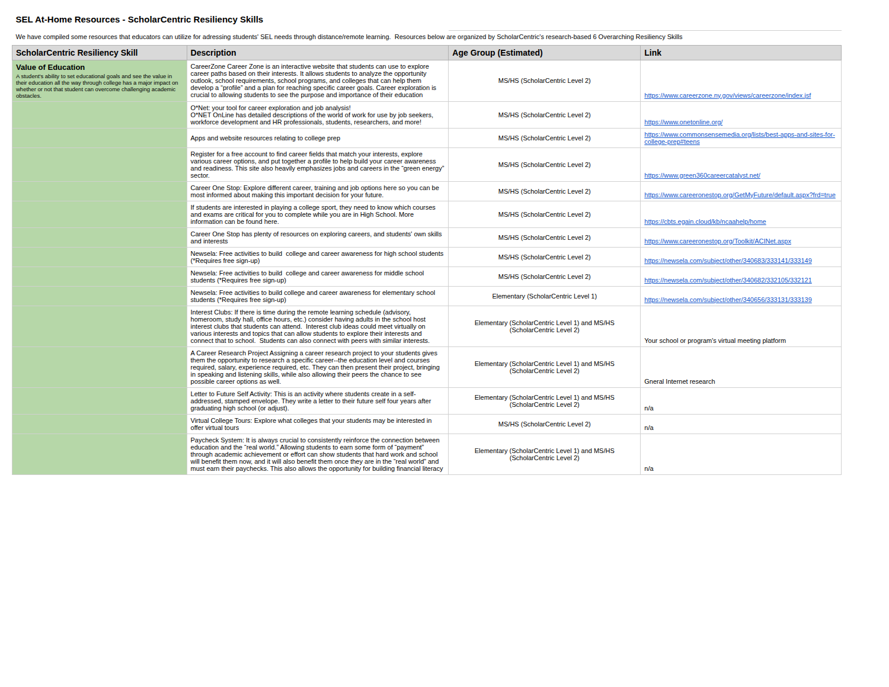| SEL At-Home Resources - ScholarCentric Resiliency Skills | | |
| We have compiled some resources that educators can utilize for adressing students' SEL needs through distance/remote learning. Resources below are organized by ScholarCentric's research-based 6 Overarching Resiliency Skills |
| ScholarCentric Resiliency Skill | Description | Age Group (Estimated) | Link |
| Value of Education A student's ability to set educational goals and see the value in their education all the way through college has a major impact on whether or not that student can overcome challenging academic obstacles. | CareerZone Career Zone is an interactive website that students can use to explore career paths based on their interests. It allows students to analyze the opportunity outlook, school requirements, school programs, and colleges that can help them develop a “profile” and a plan for reaching specific career goals. Career exploration is crucial to allowing students to see the purpose and importance of their education | MS/HS (ScholarCentric Level 2) | https://www.careerzone.ny.gov/views/careerzone/index.jsf |
| | O*Net: your tool for career exploration and job analysis! O*NET OnLine has detailed descriptions of the world of work for use by job seekers, workforce development and HR professionals, students, researchers, and more! | MS/HS (ScholarCentric Level 2) | https://www.onetonline.org/ |
| | Apps and website resources relating to college prep | MS/HS (ScholarCentric Level 2) | https://www.commonsensemedia.org/lists/best-apps-and-sites-for-college-prep#teens |
| | Register for a free account to find career fields that match your interests, explore various career options, and put together a profile to help build your career awareness and readiness. This site also heavily emphasizes jobs and careers in the “green energy” sector. | MS/HS (ScholarCentric Level 2) | https://www.green360careercatalyst.net/ |
| | Career One Stop: Explore different career, training and job options here so you can be most informed about making this important decision for your future. | MS/HS (ScholarCentric Level 2) | https://www.careeronestop.org/GetMyFuture/default.aspx?frd=true |
| | If students are interested in playing a college sport, they need to know which courses and exams are critical for you to complete while you are in High School. More information can be found here. | MS/HS (ScholarCentric Level 2) | https://cbts.egain.cloud/kb/ncaahelp/home |
| | Career One Stop has plenty of resources on exploring careers, and students' own skills and interests | MS/HS (ScholarCentric Level 2) | https://www.careeronestop.org/Toolkit/ACINet.aspx |
| | Newsela: Free activities to build college and career awareness for high school students (*Requires free sign-up) | MS/HS (ScholarCentric Level 2) | https://newsela.com/subject/other/340683/333141/333149 |
| | Newsela: Free activities to build college and career awareness for middle school students (*Requires free sign-up) | MS/HS (ScholarCentric Level 2) | https://newsela.com/subject/other/340682/332105/332121 |
| | Newsela: Free activities to build college and career awareness for elementary school students (*Requires free sign-up) | Elementary (ScholarCentric Level 1) | https://newsela.com/subject/other/340656/333131/333139 |
| | Interest Clubs: If there is time during the remote learning schedule (advisory, homeroom, study hall, office hours, etc.) consider having adults in the school host interest clubs that students can attend. Interest club ideas could meet virtually on various interests and topics that can allow students to explore their interests and connect that to school. Students can also connect with peers with similar interests. | Elementary (ScholarCentric Level 1) and MS/HS (ScholarCentric Level 2) | Your school or program's virtual meeting platform |
| | A Career Research Project Assigning a career research project to your students gives them the opportunity to research a specific career--the education level and courses required, salary, experience required, etc. They can then present their project, bringing in speaking and listening skills, while also allowing their peers the chance to see possible career options as well. | Elementary (ScholarCentric Level 1) and MS/HS (ScholarCentric Level 2) | Gneral Internet research |
| | Letter to Future Self Activity: This is an activity where students create in a self-addressed, stamped envelope. They write a letter to their future self four years after graduating high school (or adjust). | Elementary (ScholarCentric Level 1) and MS/HS (ScholarCentric Level 2) | n/a |
| | Virtual College Tours: Explore what colleges that your students may be interested in offer virtual tours | MS/HS (ScholarCentric Level 2) | n/a |
| | Paycheck System: It is always crucial to consistently reinforce the connection between education and the “real world.” Allowing students to earn some form of “payment” through academic achievement or effort can show students that hard work and school will benefit them now, and it will also benefit them once they are in the “real world” and must earn their paychecks. This also allows the opportunity for building financial literacy | Elementary (ScholarCentric Level 1) and MS/HS (ScholarCentric Level 2) | n/a |